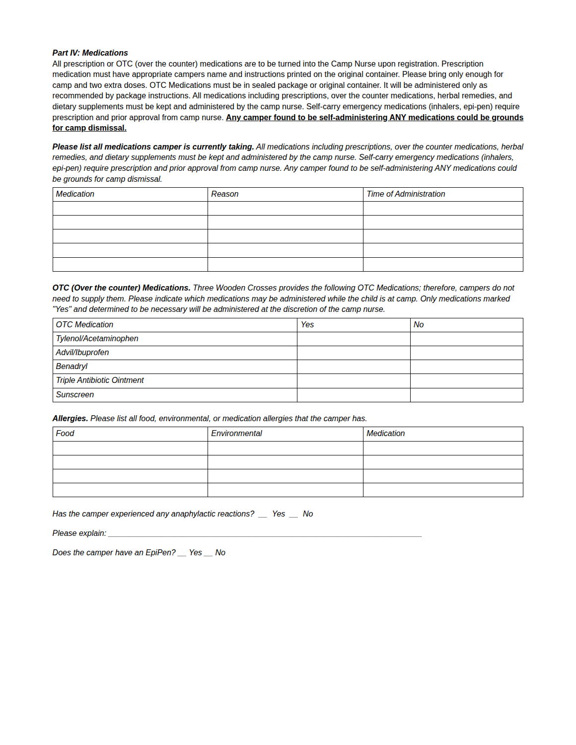Part IV: Medications
All prescription or OTC (over the counter) medications are to be turned into the Camp Nurse upon registration. Prescription medication must have appropriate campers name and instructions printed on the original container. Please bring only enough for camp and two extra doses. OTC Medications must be in sealed package or original container. It will be administered only as recommended by package instructions. All medications including prescriptions, over the counter medications, herbal remedies, and dietary supplements must be kept and administered by the camp nurse. Self-carry emergency medications (inhalers, epi-pen) require prescription and prior approval from camp nurse. Any camper found to be self-administering ANY medications could be grounds for camp dismissal.
Please list all medications camper is currently taking. All medications including prescriptions, over the counter medications, herbal remedies, and dietary supplements must be kept and administered by the camp nurse. Self-carry emergency medications (inhalers, epi-pen) require prescription and prior approval from camp nurse. Any camper found to be self-administering ANY medications could be grounds for camp dismissal.
| Medication | Reason | Time of Administration |
OTC (Over the counter) Medications. Three Wooden Crosses provides the following OTC Medications; therefore, campers do not need to supply them. Please indicate which medications may be administered while the child is at camp. Only medications marked "Yes" and determined to be necessary will be administered at the discretion of the camp nurse.
| OTC Medication | Yes | No |
| Tylenol/Acetaminophen | | |
| Advil/Ibuprofen | | |
| Benadryl | | |
| Triple Antibiotic Ointment | | |
| Sunscreen | | |
Allergies. Please list all food, environmental, or medication allergies that the camper has.
| Food | Environmental | Medication |
Has the camper experienced any anaphylactic reactions? __ Yes __ No
Please explain: _______________________________________________________________________
Does the camper have an EpiPen? __ Yes __ No